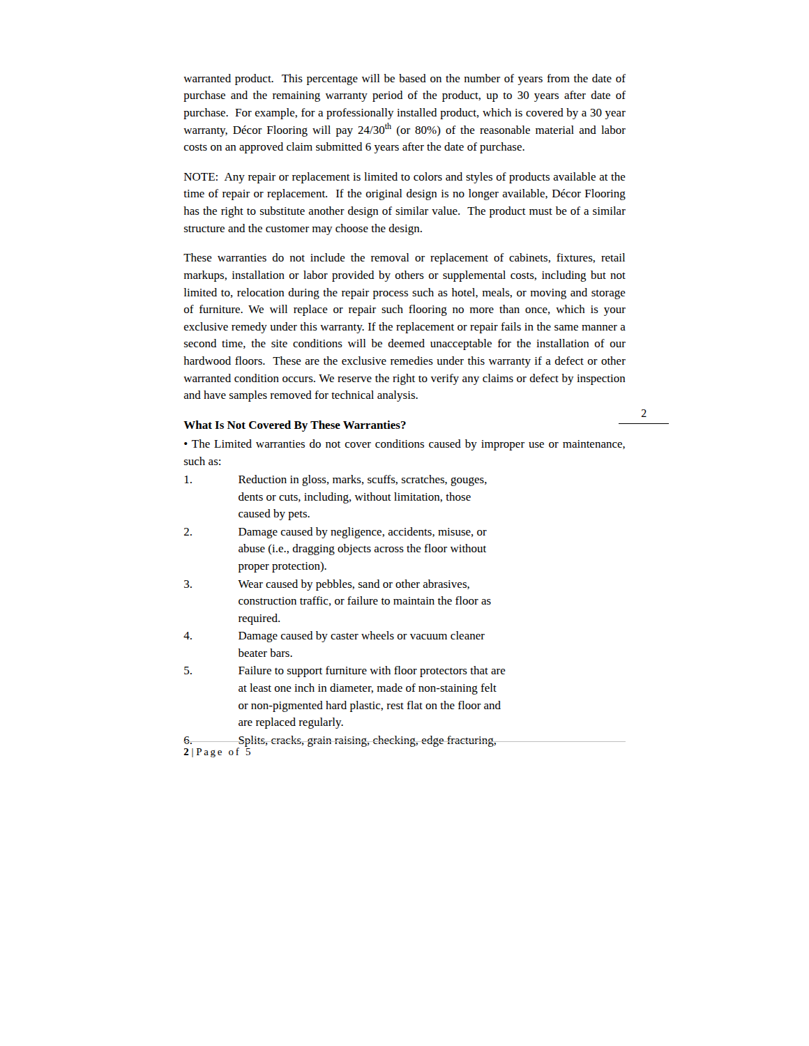warranted product. This percentage will be based on the number of years from the date of purchase and the remaining warranty period of the product, up to 30 years after date of purchase. For example, for a professionally installed product, which is covered by a 30 year warranty, Décor Flooring will pay 24/30th (or 80%) of the reasonable material and labor costs on an approved claim submitted 6 years after the date of purchase.
NOTE: Any repair or replacement is limited to colors and styles of products available at the time of repair or replacement. If the original design is no longer available, Décor Flooring has the right to substitute another design of similar value. The product must be of a similar structure and the customer may choose the design.
These warranties do not include the removal or replacement of cabinets, fixtures, retail markups, installation or labor provided by others or supplemental costs, including but not limited to, relocation during the repair process such as hotel, meals, or moving and storage of furniture. We will replace or repair such flooring no more than once, which is your exclusive remedy under this warranty. If the replacement or repair fails in the same manner a second time, the site conditions will be deemed unacceptable for the installation of our hardwood floors. These are the exclusive remedies under this warranty if a defect or other warranted condition occurs. We reserve the right to verify any claims or defect by inspection and have samples removed for technical analysis.
What Is Not Covered By These Warranties?
• The Limited warranties do not cover conditions caused by improper use or maintenance, such as:
1. Reduction in gloss, marks, scuffs, scratches, gouges,
dents or cuts, including, without limitation, those
caused by pets.
2. Damage caused by negligence, accidents, misuse, or
abuse (i.e., dragging objects across the floor without
proper protection).
3. Wear caused by pebbles, sand or other abrasives,
construction traffic, or failure to maintain the floor as
required.
4. Damage caused by caster wheels or vacuum cleaner
beater bars.
5. Failure to support furniture with floor protectors that are
at least one inch in diameter, made of non-staining felt
or non-pigmented hard plastic, rest flat on the floor and
are replaced regularly.
6. Splits, cracks, grain raising, checking, edge fracturing,
2
2 | Page of 5